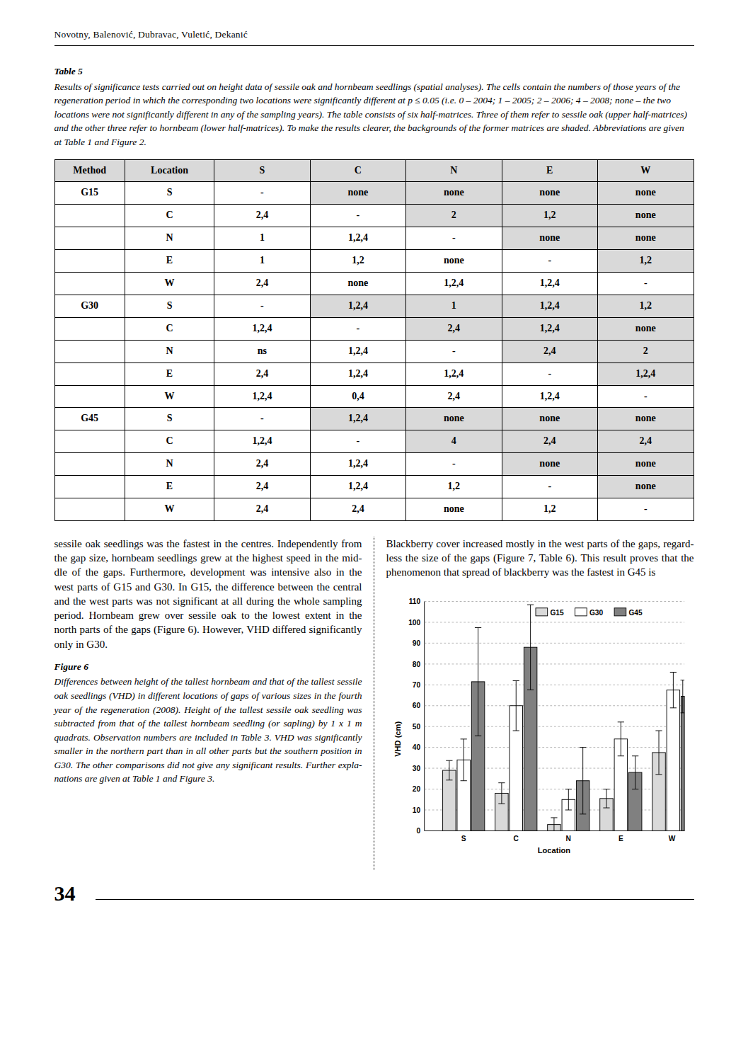Novotny, Balenović, Dubravac, Vuletić, Dekanić
Table 5 Results of significance tests carried out on height data of sessile oak and hornbeam seedlings (spatial analyses). The cells contain the numbers of those years of the regeneration period in which the corresponding two locations were significantly different at p ≤ 0.05 (i.e. 0 – 2004; 1 – 2005; 2 – 2006; 4 – 2008; none – the two locations were not significantly different in any of the sampling years). The table consists of six half-matrices. Three of them refer to sessile oak (upper half-matrices) and the other three refer to hornbeam (lower half-matrices). To make the results clearer, the backgrounds of the former matrices are shaded. Abbreviations are given at Table 1 and Figure 2.
| Method | Location | S | C | N | E | W |
| --- | --- | --- | --- | --- | --- | --- |
| G15 | S | - | none | none | none | none |
| | C | 2,4 | - | 2 | 1,2 | none |
| | N | 1 | 1,2,4 | - | none | none |
| | E | 1 | 1,2 | none | - | 1,2 |
| | W | 2,4 | none | 1,2,4 | 1,2,4 | - |
| G30 | S | - | 1,2,4 | 1 | 1,2,4 | 1,2 |
| | C | 1,2,4 | - | 2,4 | 1,2,4 | none |
| | N | ns | 1,2,4 | - | 2,4 | 2 |
| | E | 2,4 | 1,2,4 | 1,2,4 | - | 1,2,4 |
| | W | 1,2,4 | 0,4 | 2,4 | 1,2,4 | - |
| G45 | S | - | 1,2,4 | none | none | none |
| | C | 1,2,4 | - | 4 | 2,4 | 2,4 |
| | N | 2,4 | 1,2,4 | - | none | none |
| | E | 2,4 | 1,2,4 | 1,2 | - | none |
| | W | 2,4 | 2,4 | none | 1,2 | - |
sessile oak seedlings was the fastest in the centres. Independently from the gap size, hornbeam seedlings grew at the highest speed in the middle of the gaps. Furthermore, development was intensive also in the west parts of G15 and G30. In G15, the difference between the central and the west parts was not significant at all during the whole sampling period. Hornbeam grew over sessile oak to the lowest extent in the north parts of the gaps (Figure 6). However, VHD differed significantly only in G30.
Figure 6 Differences between height of the tallest hornbeam and that of the tallest sessile oak seedlings (VHD) in different locations of gaps of various sizes in the fourth year of the regeneration (2008). Height of the tallest sessile oak seedling was subtracted from that of the tallest hornbeam seedling (or sapling) by 1 x 1 m quadrats. Observation numbers are included in Table 3. VHD was significantly smaller in the northern part than in all other parts but the southern position in G30. The other comparisons did not give any significant results. Further explanations are given at Table 1 and Figure 3.
Blackberry cover increased mostly in the west parts of the gaps, regardless the size of the gaps (Figure 7, Table 6). This result proves that the phenomenon that spread of blackberry was the fastest in G45 is
110 100 90 80 70 60 50 40 30 20 10 0 VHD (cm) G15 G30 G45 S C N E W Location
34